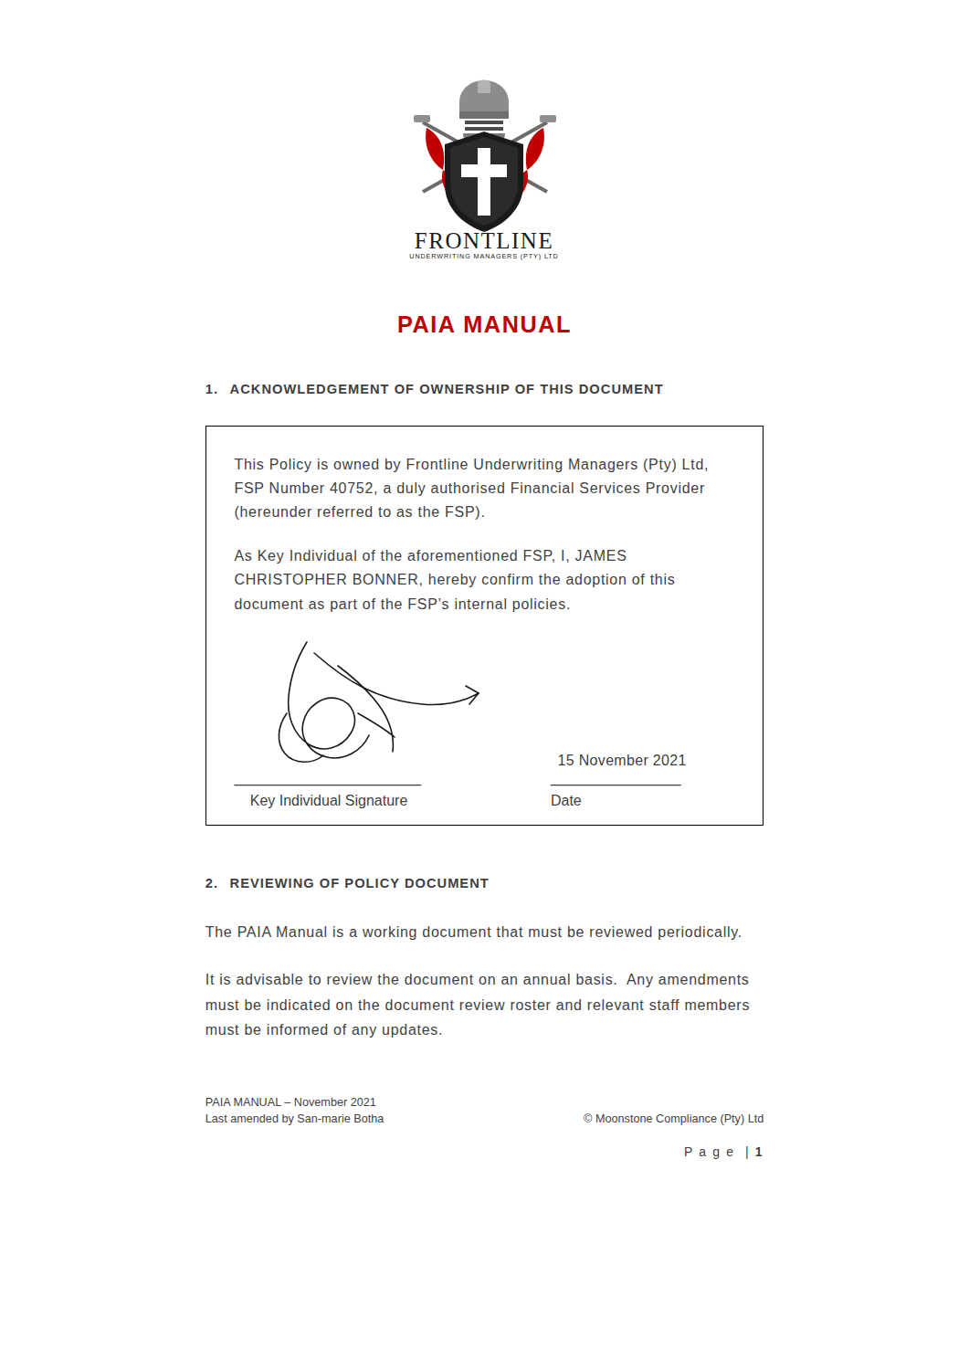FRONTLINE UNDERWRITING MANAGERS (PTY) LTD
PAIA MANUAL
1. ACKNOWLEDGEMENT OF OWNERSHIP OF THIS DOCUMENT
This Policy is owned by Frontline Underwriting Managers (Pty) Ltd, FSP Number 40752, a duly authorised Financial Services Provider (hereunder referred to as the FSP).
As Key Individual of the aforementioned FSP, I, JAMES CHRISTOPHER BONNER, hereby confirm the adoption of this document as part of the FSP’s internal policies.
15 November 2021
_______________________
________________
Key Individual Signature
Date
2. REVIEWING OF POLICY DOCUMENT
The PAIA Manual is a working document that must be reviewed periodically.
It is advisable to review the document on an annual basis. Any amendments must be indicated on the document review roster and relevant staff members must be informed of any updates.
PAIA MANUAL – November 2021
Last amended by San-marie Botha
© Moonstone Compliance (Pty) Ltd
P a g e | 1